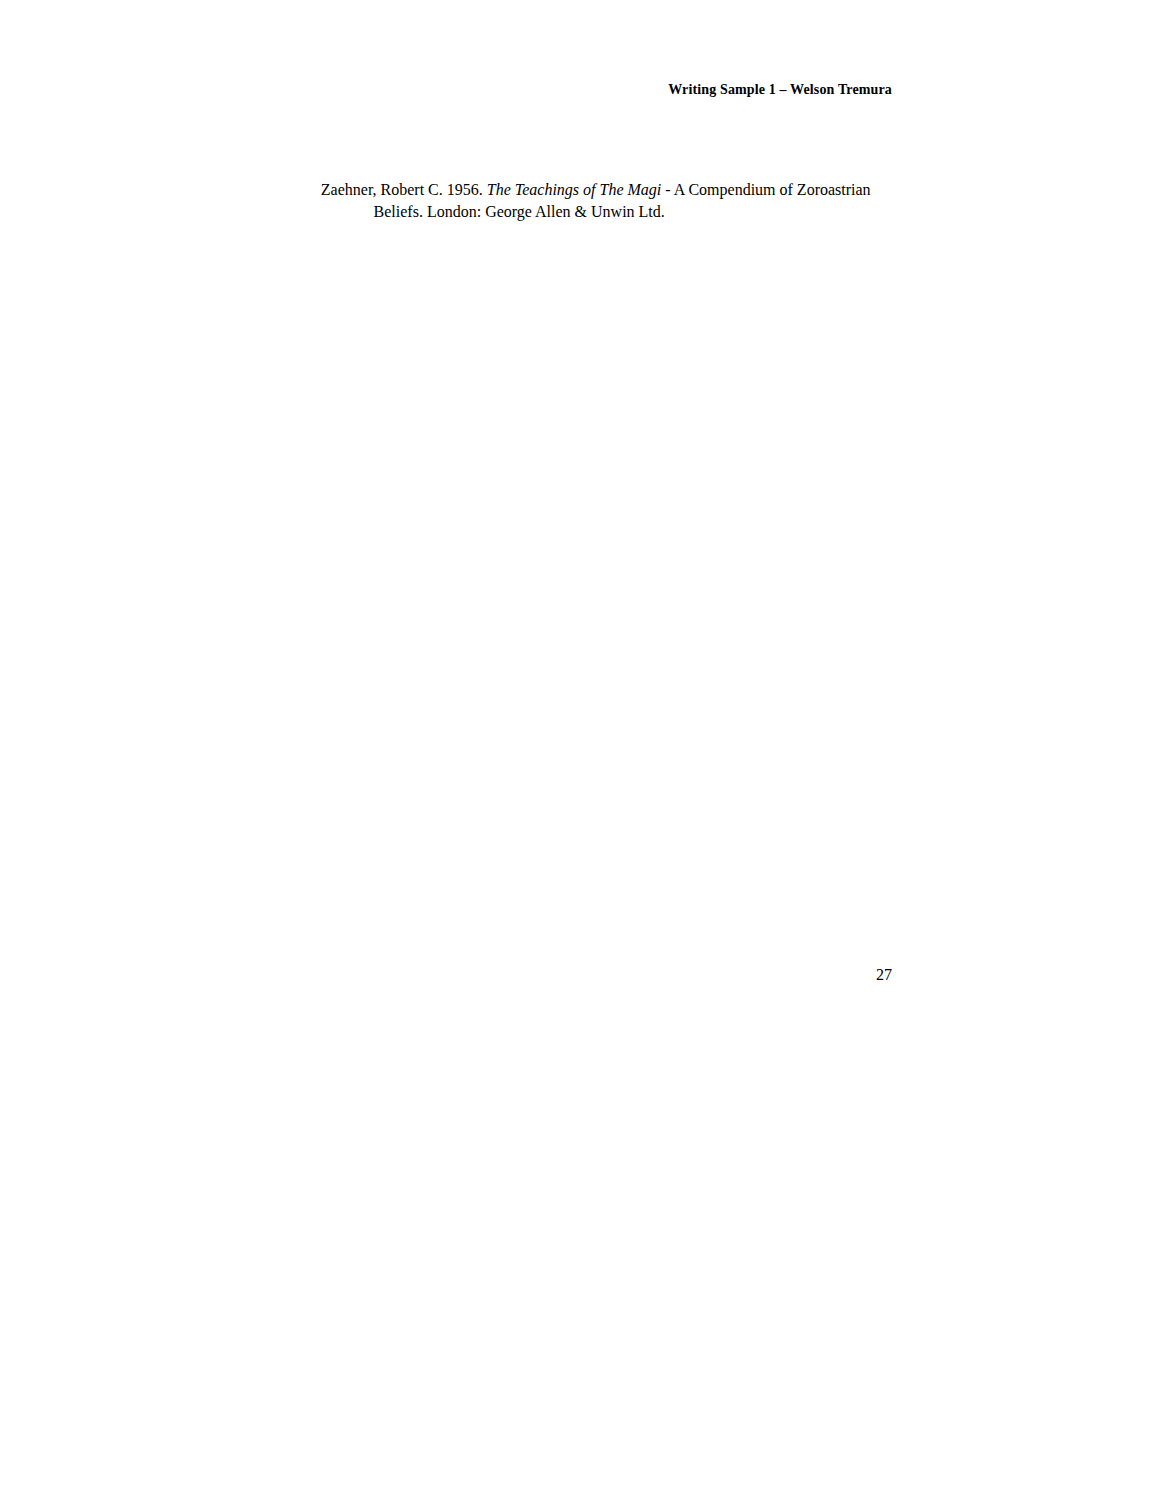Writing Sample 1 – Welson Tremura
Zaehner, Robert C. 1956. The Teachings of The Magi - A Compendium of Zoroastrian Beliefs. London: George Allen & Unwin Ltd.
27